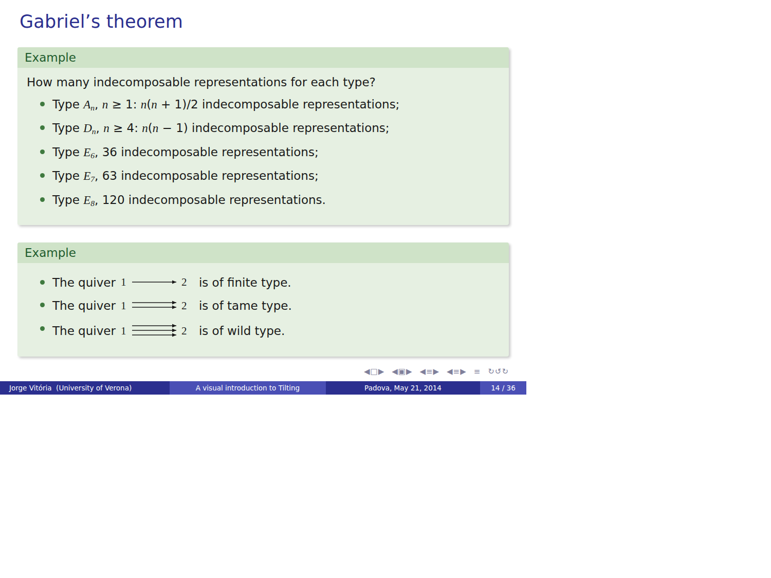Gabriel’s theorem
Example
How many indecomposable representations for each type?
Type An, n ≥ 1: n(n + 1)/2 indecomposable representations;
Type Dn, n ≥ 4: n(n − 1) indecomposable representations;
Type E6, 36 indecomposable representations;
Type E7, 63 indecomposable representations;
Type E8, 120 indecomposable representations.
Example
The quiver 1 2 is of finite type.
The quiver 1 2 is of tame type.
The quiver 1 2 is of wild type.
◀□▶ ◀▣▶ ◀≡▶ ◀≡▶ ≡ ↻↺↻
Jorge Vitória (University of Verona)
A visual introduction to Tilting
Padova, May 21, 2014
14 / 36